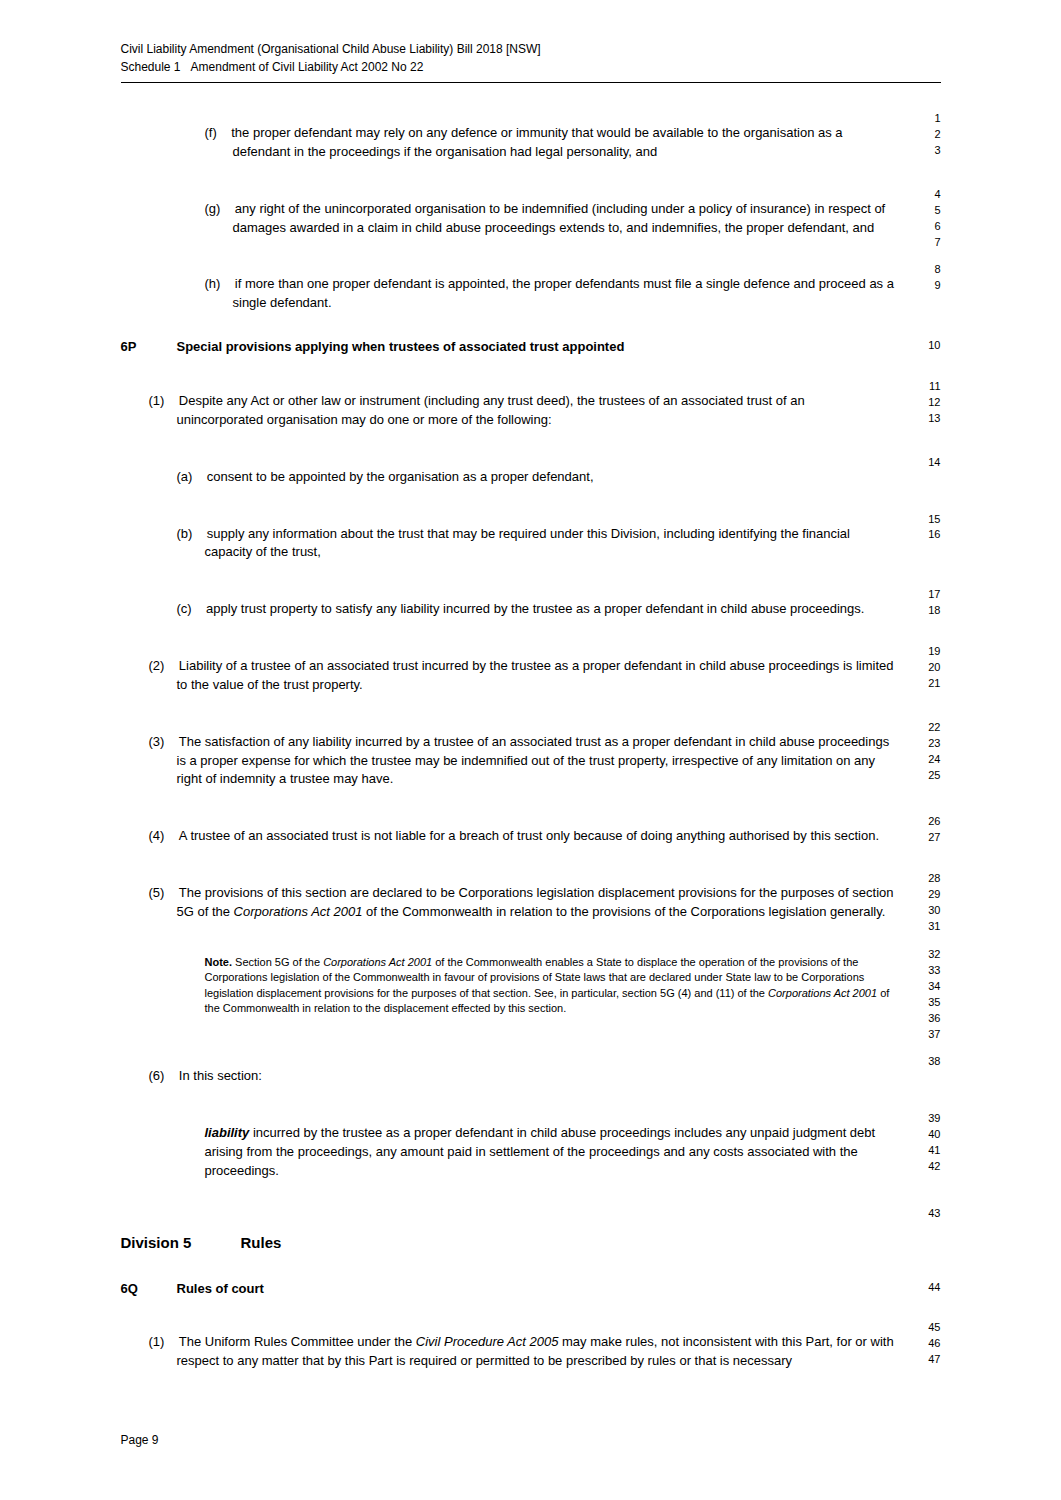Civil Liability Amendment (Organisational Child Abuse Liability) Bill 2018 [NSW] Schedule 1 Amendment of Civil Liability Act 2002 No 22
(f) the proper defendant may rely on any defence or immunity that would be available to the organisation as a defendant in the proceedings if the organisation had legal personality, and
1 2 3
(g) any right of the unincorporated organisation to be indemnified (including under a policy of insurance) in respect of damages awarded in a claim in child abuse proceedings extends to, and indemnifies, the proper defendant, and
4 5 6 7
(h) if more than one proper defendant is appointed, the proper defendants must file a single defence and proceed as a single defendant.
8 9
6PSpecial provisions applying when trustees of associated trust appointed
10
(1) Despite any Act or other law or instrument (including any trust deed), the trustees of an associated trust of an unincorporated organisation may do one or more of the following:
11 12 13
(a) consent to be appointed by the organisation as a proper defendant,
14
(b) supply any information about the trust that may be required under this Division, including identifying the financial capacity of the trust,
15 16
(c) apply trust property to satisfy any liability incurred by the trustee as a proper defendant in child abuse proceedings.
17 18
(2) Liability of a trustee of an associated trust incurred by the trustee as a proper defendant in child abuse proceedings is limited to the value of the trust property.
19 20 21
(3) The satisfaction of any liability incurred by a trustee of an associated trust as a proper defendant in child abuse proceedings is a proper expense for which the trustee may be indemnified out of the trust property, irrespective of any limitation on any right of indemnity a trustee may have.
22 23 24 25
(4) A trustee of an associated trust is not liable for a breach of trust only because of doing anything authorised by this section.
26 27
(5) The provisions of this section are declared to be Corporations legislation displacement provisions for the purposes of section 5G of the Corporations Act 2001 of the Commonwealth in relation to the provisions of the Corporations legislation generally.
28 29 30 31
Note. Section 5G of the Corporations Act 2001 of the Commonwealth enables a State to displace the operation of the provisions of the Corporations legislation of the Commonwealth in favour of provisions of State laws that are declared under State law to be Corporations legislation displacement provisions for the purposes of that section. See, in particular, section 5G (4) and (11) of the Corporations Act 2001 of the Commonwealth in relation to the displacement effected by this section.
32 33 34 35 36 37
(6) In this section:
38
liability incurred by the trustee as a proper defendant in child abuse proceedings includes any unpaid judgment debt arising from the proceedings, any amount paid in settlement of the proceedings and any costs associated with the proceedings.
39 40 41 42
Division 5 Rules
43
6QRules of court
44
(1) The Uniform Rules Committee under the Civil Procedure Act 2005 may make rules, not inconsistent with this Part, for or with respect to any matter that by this Part is required or permitted to be prescribed by rules or that is necessary
45 46 47
Page 9